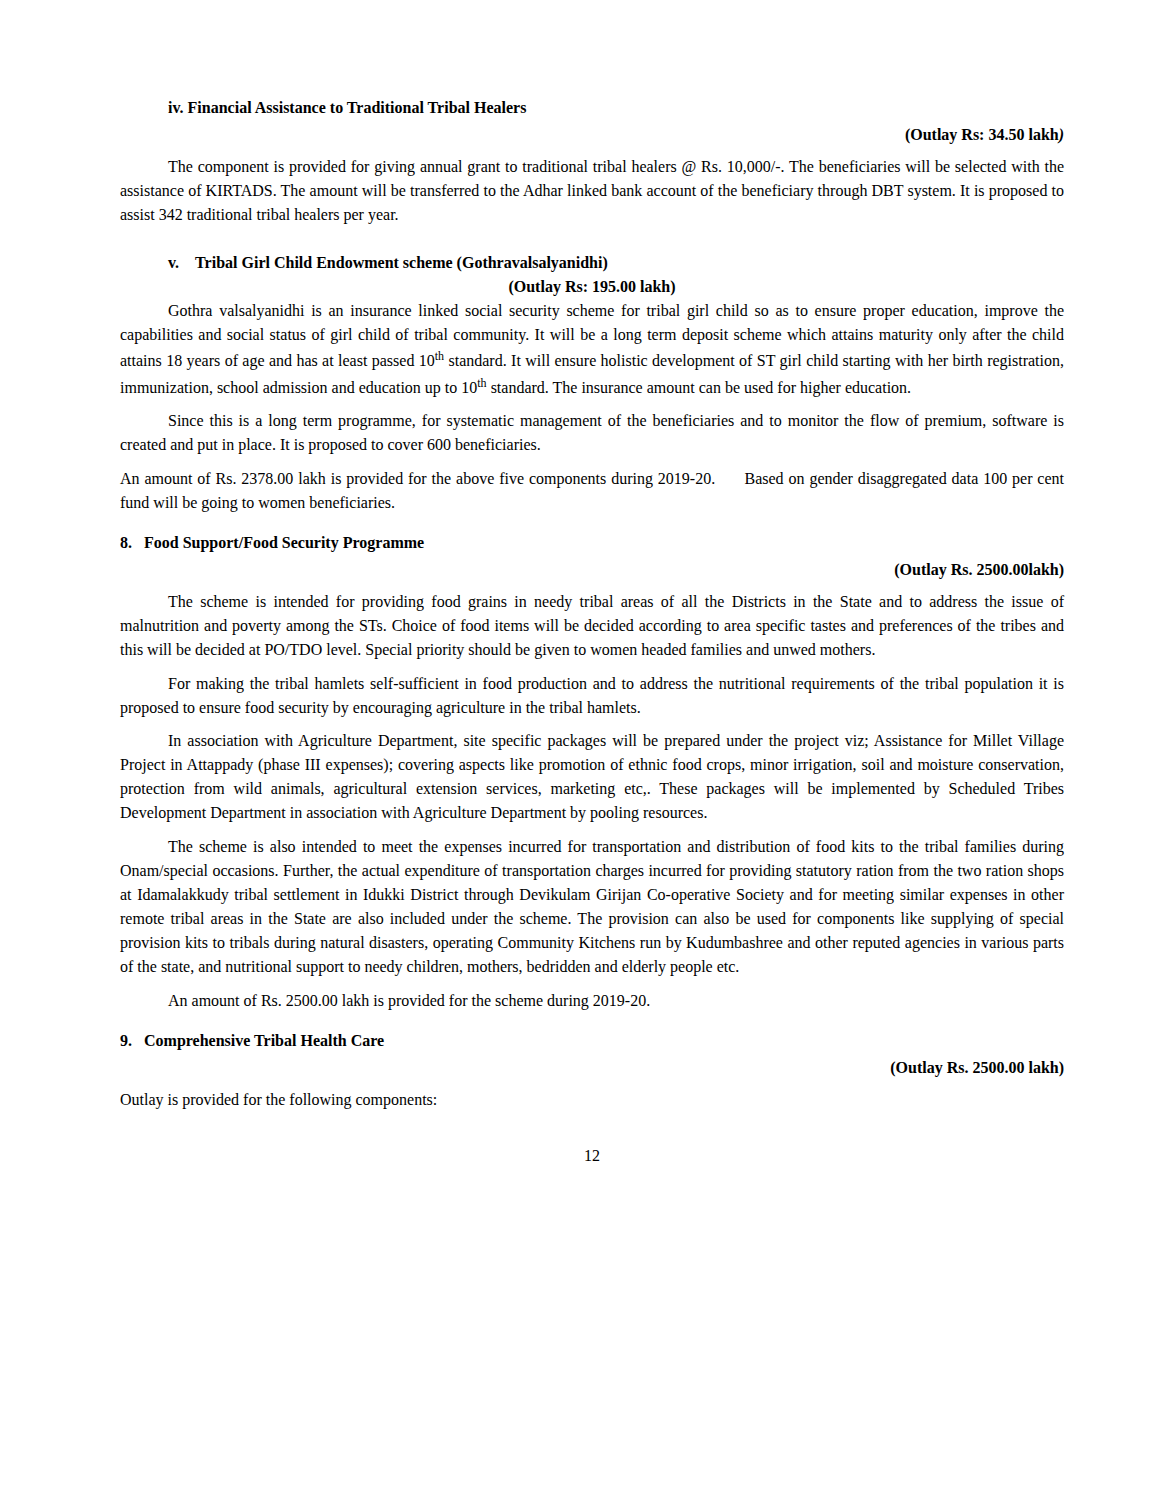iv. Financial Assistance to Traditional Tribal Healers
(Outlay Rs: 34.50 lakh)
The component is provided for giving annual grant to traditional tribal healers @ Rs. 10,000/-. The beneficiaries will be selected with the assistance of KIRTADS. The amount will be transferred to the Adhar linked bank account of the beneficiary through DBT system. It is proposed to assist 342 traditional tribal healers per year.
v. Tribal Girl Child Endowment scheme (Gothravalsalyanidhi)
(Outlay Rs: 195.00 lakh)
Gothra valsalyanidhi is an insurance linked social security scheme for tribal girl child so as to ensure proper education, improve the capabilities and social status of girl child of tribal community. It will be a long term deposit scheme which attains maturity only after the child attains 18 years of age and has at least passed 10th standard. It will ensure holistic development of ST girl child starting with her birth registration, immunization, school admission and education up to 10th standard. The insurance amount can be used for higher education.
Since this is a long term programme, for systematic management of the beneficiaries and to monitor the flow of premium, software is created and put in place. It is proposed to cover 600 beneficiaries.
An amount of Rs. 2378.00 lakh is provided for the above five components during 2019-20. Based on gender disaggregated data 100 per cent fund will be going to women beneficiaries.
8. Food Support/Food Security Programme
(Outlay Rs. 2500.00lakh)
The scheme is intended for providing food grains in needy tribal areas of all the Districts in the State and to address the issue of malnutrition and poverty among the STs. Choice of food items will be decided according to area specific tastes and preferences of the tribes and this will be decided at PO/TDO level. Special priority should be given to women headed families and unwed mothers.
For making the tribal hamlets self-sufficient in food production and to address the nutritional requirements of the tribal population it is proposed to ensure food security by encouraging agriculture in the tribal hamlets.
In association with Agriculture Department, site specific packages will be prepared under the project viz; Assistance for Millet Village Project in Attappady (phase III expenses); covering aspects like promotion of ethnic food crops, minor irrigation, soil and moisture conservation, protection from wild animals, agricultural extension services, marketing etc,. These packages will be implemented by Scheduled Tribes Development Department in association with Agriculture Department by pooling resources.
The scheme is also intended to meet the expenses incurred for transportation and distribution of food kits to the tribal families during Onam/special occasions. Further, the actual expenditure of transportation charges incurred for providing statutory ration from the two ration shops at Idamalakkudy tribal settlement in Idukki District through Devikulam Girijan Co-operative Society and for meeting similar expenses in other remote tribal areas in the State are also included under the scheme. The provision can also be used for components like supplying of special provision kits to tribals during natural disasters, operating Community Kitchens run by Kudumbashree and other reputed agencies in various parts of the state, and nutritional support to needy children, mothers, bedridden and elderly people etc.
An amount of Rs. 2500.00 lakh is provided for the scheme during 2019-20.
9. Comprehensive Tribal Health Care
(Outlay Rs. 2500.00 lakh)
Outlay is provided for the following components:
12